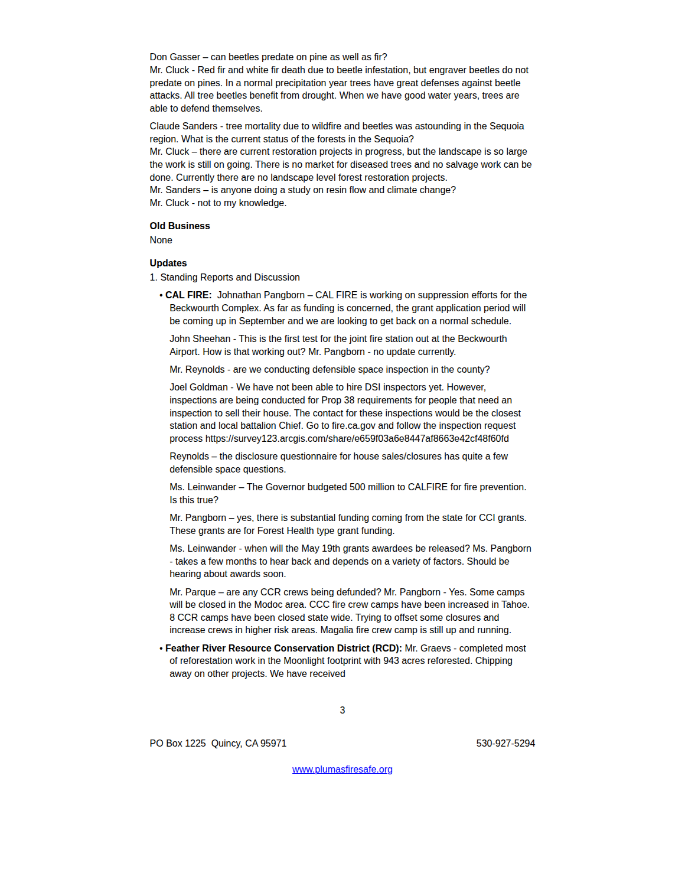Don Gasser – can beetles predate on pine as well as fir?
Mr. Cluck - Red fir and white fir death due to beetle infestation, but engraver beetles do not predate on pines. In a normal precipitation year trees have great defenses against beetle attacks. All tree beetles benefit from drought. When we have good water years, trees are able to defend themselves.
Claude Sanders - tree mortality due to wildfire and beetles was astounding in the Sequoia region. What is the current status of the forests in the Sequoia?
Mr. Cluck – there are current restoration projects in progress, but the landscape is so large the work is still on going. There is no market for diseased trees and no salvage work can be done. Currently there are no landscape level forest restoration projects.
Mr. Sanders – is anyone doing a study on resin flow and climate change?
Mr. Cluck - not to my knowledge.
Old Business
None
Updates
1. Standing Reports and Discussion
• CAL FIRE: Johnathan Pangborn – CAL FIRE is working on suppression efforts for the Beckwourth Complex. As far as funding is concerned, the grant application period will be coming up in September and we are looking to get back on a normal schedule.
John Sheehan - This is the first test for the joint fire station out at the Beckwourth Airport. How is that working out? Mr. Pangborn - no update currently.
Mr. Reynolds - are we conducting defensible space inspection in the county?
Joel Goldman - We have not been able to hire DSI inspectors yet. However, inspections are being conducted for Prop 38 requirements for people that need an inspection to sell their house. The contact for these inspections would be the closest station and local battalion Chief. Go to fire.ca.gov and follow the inspection request process https://survey123.arcgis.com/share/e659f03a6e8447af8663e42cf48f60fd
Reynolds – the disclosure questionnaire for house sales/closures has quite a few defensible space questions.
Ms. Leinwander – The Governor budgeted 500 million to CALFIRE for fire prevention. Is this true?
Mr. Pangborn – yes, there is substantial funding coming from the state for CCI grants. These grants are for Forest Health type grant funding.
Ms. Leinwander - when will the May 19th grants awardees be released? Ms. Pangborn - takes a few months to hear back and depends on a variety of factors. Should be hearing about awards soon.
Mr. Parque – are any CCR crews being defunded? Mr. Pangborn - Yes. Some camps will be closed in the Modoc area. CCC fire crew camps have been increased in Tahoe. 8 CCR camps have been closed state wide. Trying to offset some closures and increase crews in higher risk areas. Magalia fire crew camp is still up and running.
• Feather River Resource Conservation District (RCD): Mr. Graevs - completed most of reforestation work in the Moonlight footprint with 943 acres reforested. Chipping away on other projects. We have received
3
PO Box 1225 Quincy, CA 95971 530-927-5294
www.plumasfiresafe.org